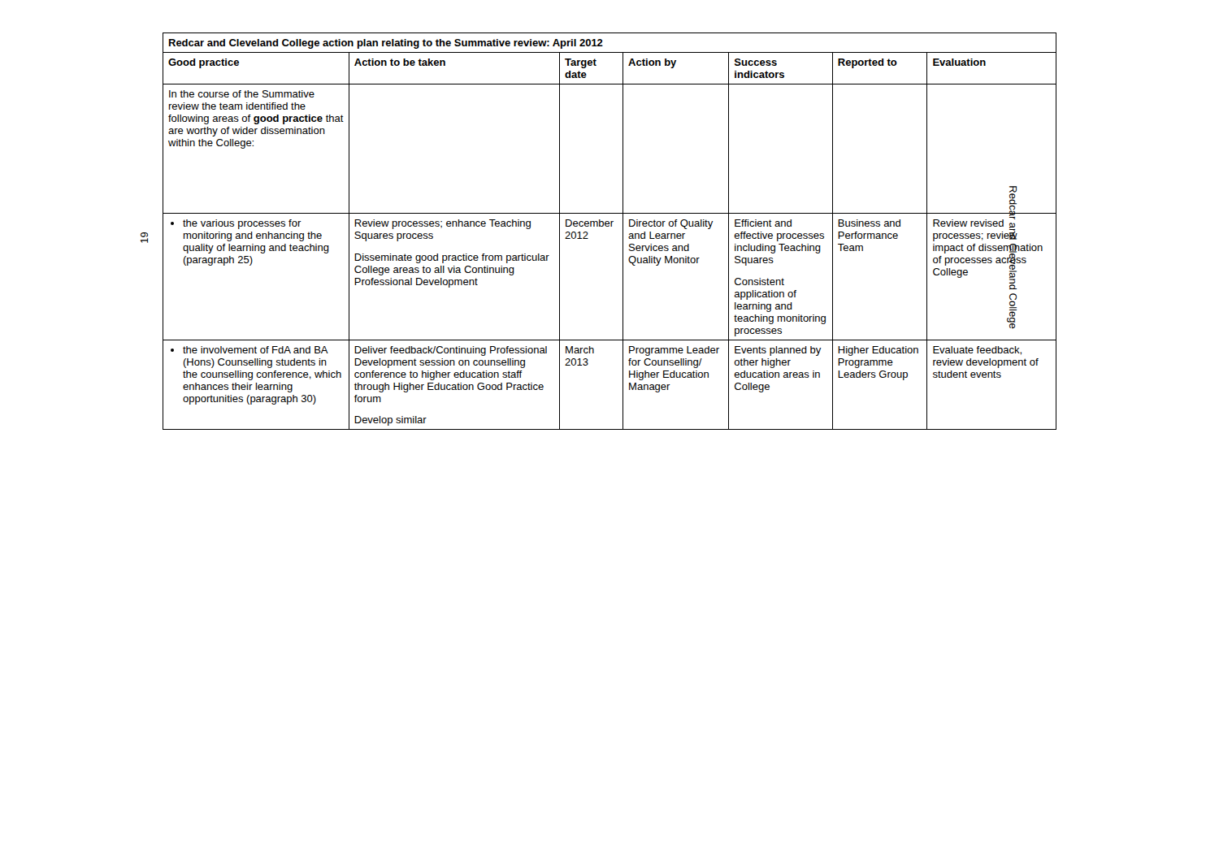19
Redcar and Cleveland College
Redcar and Cleveland College action plan relating to the Summative review: April 2012
| Good practice | Action to be taken | Target date | Action by | Success indicators | Reported to | Evaluation |
| --- | --- | --- | --- | --- | --- | --- |
| In the course of the Summative review the team identified the following areas of good practice that are worthy of wider dissemination within the College: | | | | | | |
| the various processes for monitoring and enhancing the quality of learning and teaching (paragraph 25) | Review processes; enhance Teaching Squares process Disseminate good practice from particular College areas to all via Continuing Professional Development | December 2012 | Director of Quality and Learner Services and Quality Monitor | Efficient and effective processes including Teaching Squares Consistent application of learning and teaching monitoring processes | Business and Performance Team | Review revised processes; review impact of dissemination of processes across College |
| the involvement of FdA and BA (Hons) Counselling students in the counselling conference, which enhances their learning opportunities (paragraph 30) | Deliver feedback/Continuing Professional Development session on counselling conference to higher education staff through Higher Education Good Practice forum Develop similar | March 2013 | Programme Leader for Counselling/ Higher Education Manager | Events planned by other higher education areas in College | Higher Education Programme Leaders Group | Evaluate feedback, review development of student events |